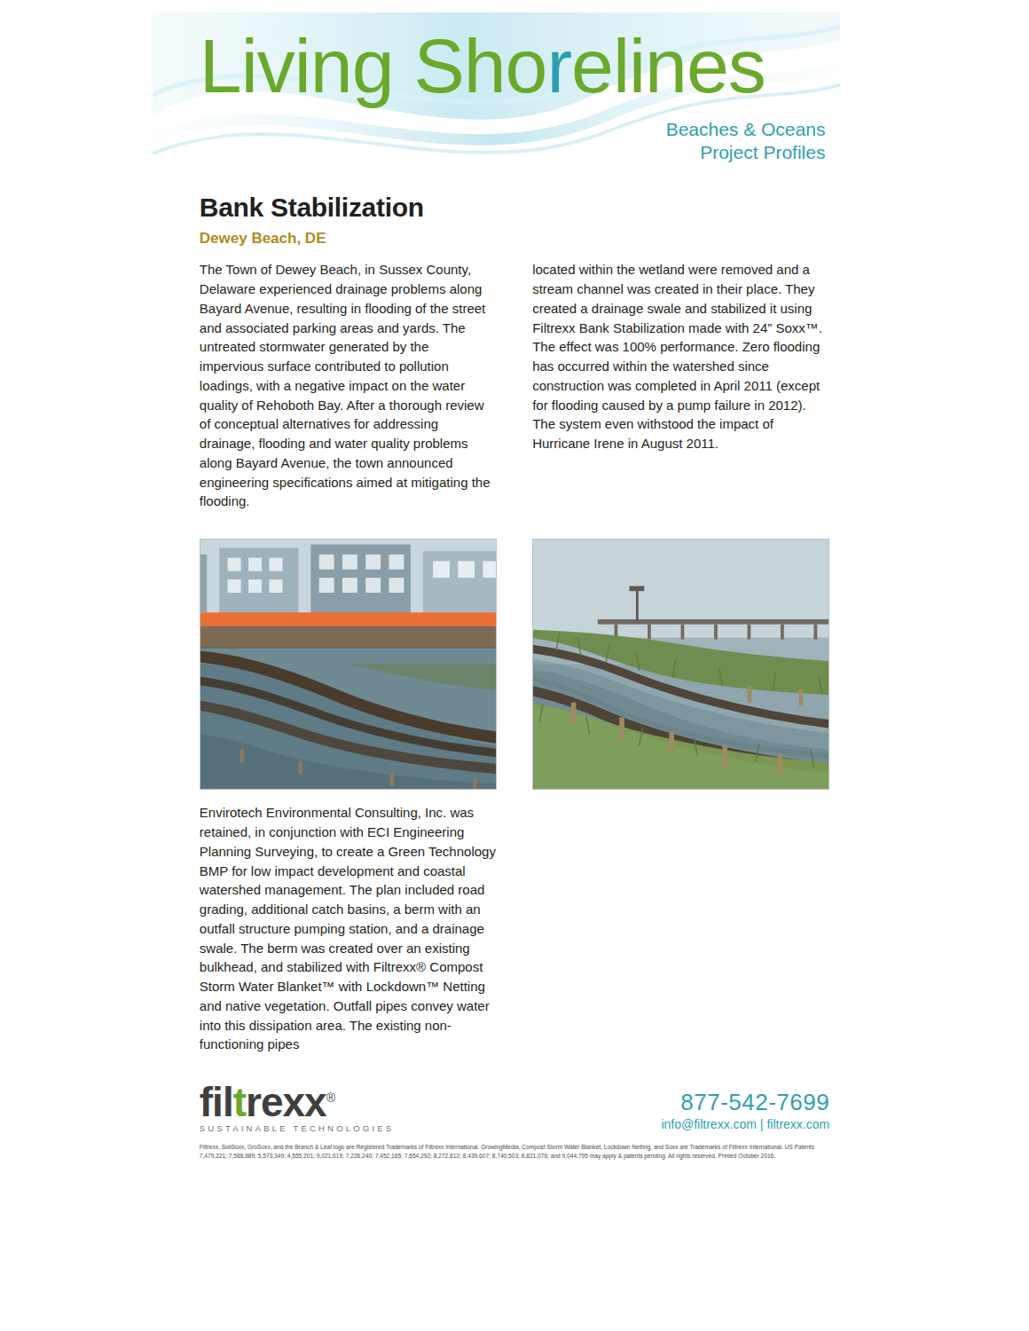Living Sho relines
Beaches & Oceans
Project Profiles
Bank Stabilization
Dewey Beach, DE
The Town of Dewey Beach, in Sussex County, Delaware experienced drainage problems along Bayard Avenue, resulting in flooding of the street and associated parking areas and yards. The untreated stormwater generated by the impervious surface contributed to pollution loadings, with a negative impact on the water quality of Rehoboth Bay. After a thorough review of conceptual alternatives for addressing drainage, flooding and water quality problems along Bayard Avenue, the town announced engineering specifications aimed at mitigating the flooding.
located within the wetland were removed and a stream channel was created in their place. They created a drainage swale and stabilized it using Filtrexx Bank Stabilization made with 24” Soxx™. The effect was 100% performance. Zero flooding has occurred within the watershed since construction was completed in April 2011 (except for flooding caused by a pump failure in 2012). The system even withstood the impact of Hurricane Irene in August 2011.
Envirotech Environmental Consulting, Inc. was retained, in conjunction with ECI Engineering Planning Surveying, to create a Green Technology BMP for low impact development and coastal watershed management. The plan included road grading, additional catch basins, a berm with an outfall structure pumping station, and a drainage swale. The berm was created over an existing bulkhead, and stabilized with Filtrexx® Compost Storm Water Blanket™ with Lockdown™ Netting and native vegetation. Outfall pipes convey water into this dissipation area. The existing non-functioning pipes
fil trexx®
Sustainable Technologies
877-542-7699
info@filtrexx.com | filtrexx.com
Filtrexx, SoilSoxx, GroSoxx, and the Branch & Leaf logo are Registered Trademarks of Filtrexx International. GrowingMedia, Compost Storm Water Blanket, Lockdown Netting, and Soxx are Trademarks of Filtrexx International. US Patents 7,479,221; 7,588,689; 5,573,349; 4,555,201; 9,021,619; 7,226,240; 7,452,165; 7,654,292; 8,272,812; 8,439,607; 8,740,503; 8,821,076; and 9,044,795 may apply & patents pending. All rights reserved. Printed October 2016.